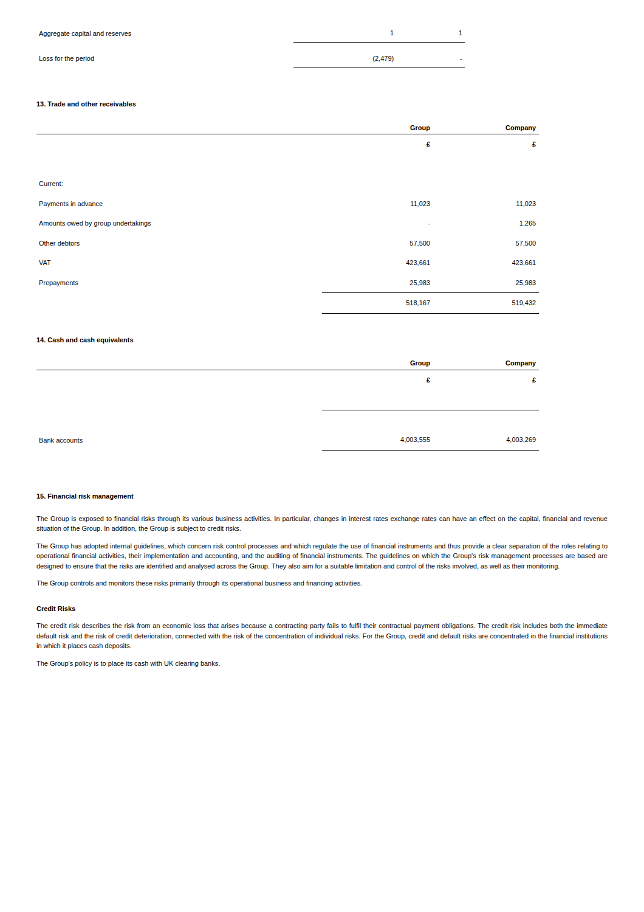| Aggregate capital and reserves | 1 | 1 | |
| Loss for the period | (2,479) | - | |
13. Trade and other receivables
| | Group | Company | |
| --- | --- | --- | --- |
| | £ | £ | |
| Current: | | | |
| Payments in advance | 11,023 | 11,023 | |
| Amounts owed by group undertakings | - | 1,265 | |
| Other debtors | 57,500 | 57,500 | |
| VAT | 423,661 | 423,661 | |
| Prepayments | 25,983 | 25,983 | |
| | 518,167 | 519,432 | |
14. Cash and cash equivalents
| | Group | Company | |
| --- | --- | --- | --- |
| | £ | £ | |
| Bank accounts | 4,003,555 | 4,003,269 | |
15. Financial risk management
The Group is exposed to financial risks through its various business activities. In particular, changes in interest rates exchange rates can have an effect on the capital, financial and revenue situation of the Group. In addition, the Group is subject to credit risks.
The Group has adopted internal guidelines, which concern risk control processes and which regulate the use of financial instruments and thus provide a clear separation of the roles relating to operational financial activities, their implementation and accounting, and the auditing of financial instruments. The guidelines on which the Group's risk management processes are based are designed to ensure that the risks are identified and analysed across the Group. They also aim for a suitable limitation and control of the risks involved, as well as their monitoring.
The Group controls and monitors these risks primarily through its operational business and financing activities.
Credit Risks
The credit risk describes the risk from an economic loss that arises because a contracting party fails to fulfil their contractual payment obligations. The credit risk includes both the immediate default risk and the risk of credit deterioration, connected with the risk of the concentration of individual risks. For the Group, credit and default risks are concentrated in the financial institutions in which it places cash deposits.
The Group's policy is to place its cash with UK clearing banks.